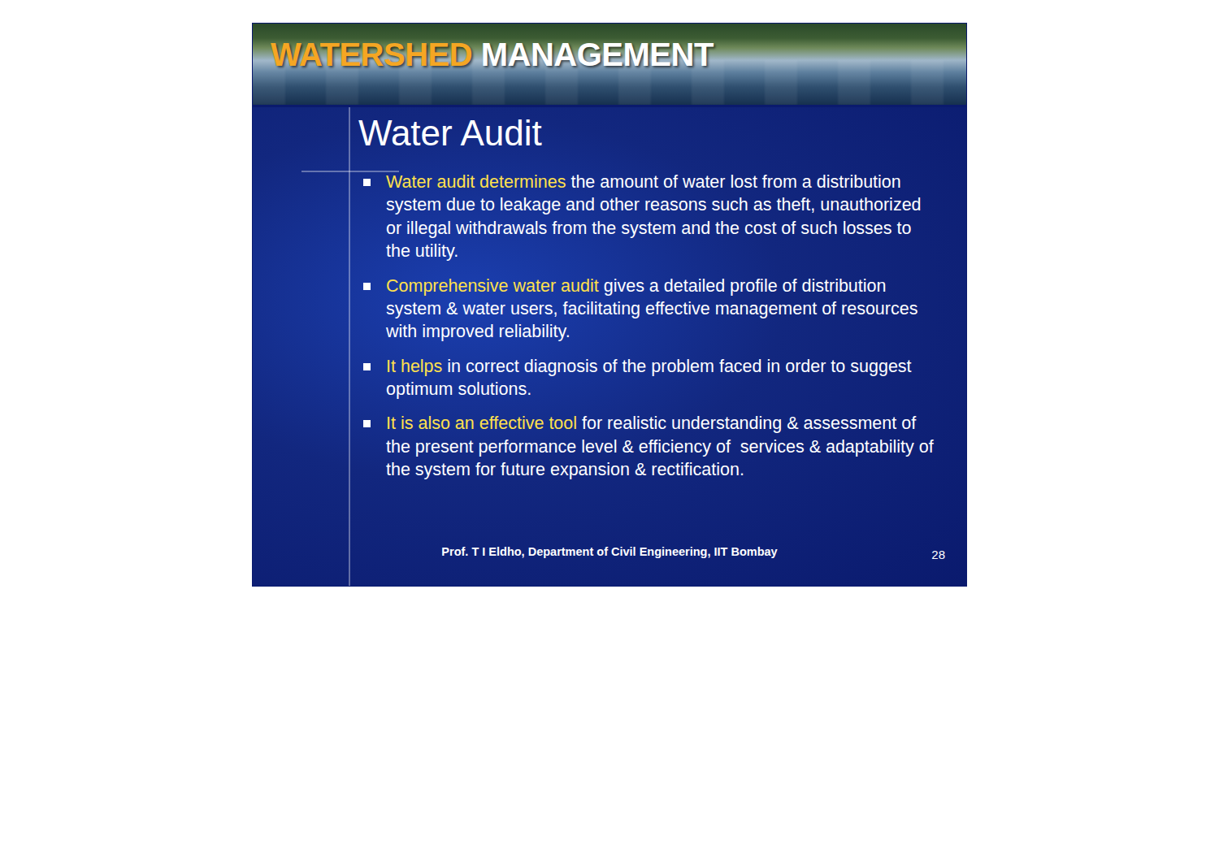WATERSHED MANAGEMENT
Water Audit
Water audit determines the amount of water lost from a distribution system due to leakage and other reasons such as theft, unauthorized or illegal withdrawals from the system and the cost of such losses to the utility.
Comprehensive water audit gives a detailed profile of distribution system & water users, facilitating effective management of resources with improved reliability.
It helps in correct diagnosis of the problem faced in order to suggest optimum solutions.
It is also an effective tool for realistic understanding & assessment of the present performance level & efficiency of services & adaptability of the system for future expansion & rectification.
Prof. T I Eldho, Department of Civil Engineering, IIT Bombay
28